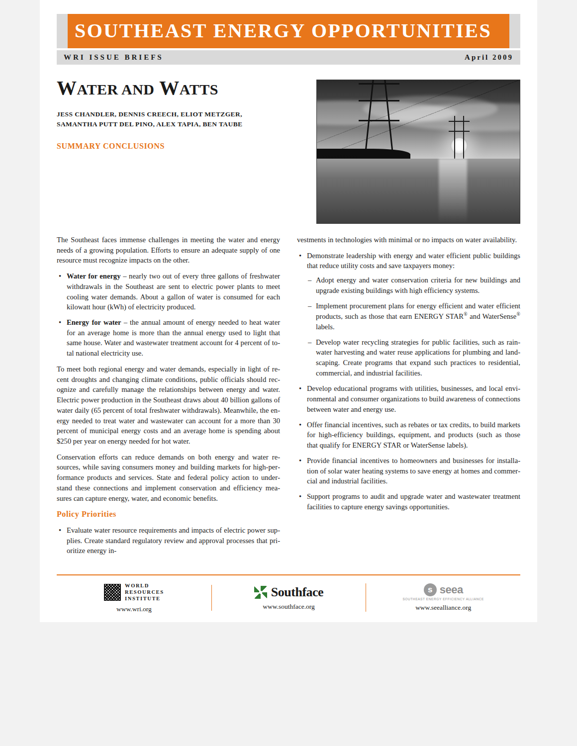SOUTHEAST ENERGY OPPORTUNITIES
WRI ISSUE BRIEFS April 2009
WATER AND WATTS
Jess Chandler, Dennis Creech, Eliot Metzger,
Samantha Putt del Pino, Alex Tapia, Ben Taube
SUMMARY CONCLUSIONS
The Southeast faces immense challenges in meeting the water and energy needs of a growing population. Efforts to ensure an adequate supply of one resource must recognize impacts on the other.
Water for energy – nearly two out of every three gallons of freshwater withdrawals in the Southeast are sent to electric power plants to meet cooling water demands. About a gallon of water is consumed for each kilowatt hour (kWh) of electricity produced.
Energy for water – the annual amount of energy needed to heat water for an average home is more than the annual energy used to light that same house. Water and wastewater treatment account for 4 percent of total national electricity use.
To meet both regional energy and water demands, especially in light of recent droughts and changing climate conditions, public officials should recognize and carefully manage the relationships between energy and water. Electric power production in the Southeast draws about 40 billion gallons of water daily (65 percent of total freshwater withdrawals). Meanwhile, the energy needed to treat water and wastewater can account for a more than 30 percent of municipal energy costs and an average home is spending about $250 per year on energy needed for hot water.
Conservation efforts can reduce demands on both energy and water resources, while saving consumers money and building markets for high-performance products and services. State and federal policy action to understand these connections and implement conservation and efficiency measures can capture energy, water, and economic benefits.
Policy Priorities
Evaluate water resource requirements and impacts of electric power supplies. Create standard regulatory review and approval processes that prioritize energy in-
vestments in technologies with minimal or no impacts on water availability.
Demonstrate leadership with energy and water efficient public buildings that reduce utility costs and save taxpayers money:
Adopt energy and water conservation criteria for new buildings and upgrade existing buildings with high efficiency systems.
Implement procurement plans for energy efficient and water efficient products, such as those that earn ENERGY STAR® and WaterSense® labels.
Develop water recycling strategies for public facilities, such as rainwater harvesting and water reuse applications for plumbing and landscaping. Create programs that expand such practices to residential, commercial, and industrial facilities.
Develop educational programs with utilities, businesses, and local environmental and consumer organizations to build awareness of connections between water and energy use.
Offer financial incentives, such as rebates or tax credits, to build markets for high-efficiency buildings, equipment, and products (such as those that qualify for ENERGY STAR or WaterSense labels).
Provide financial incentives to homeowners and businesses for installation of solar water heating systems to save energy at homes and commercial and industrial facilities.
Support programs to audit and upgrade water and wastewater treatment facilities to capture energy savings opportunities.
WORLD
RESOURCES
INSTITUTE
www.wri.org
Southface
www.southface.org
s seea
Southeast Energy Efficiency Alliance
www.seealliance.org